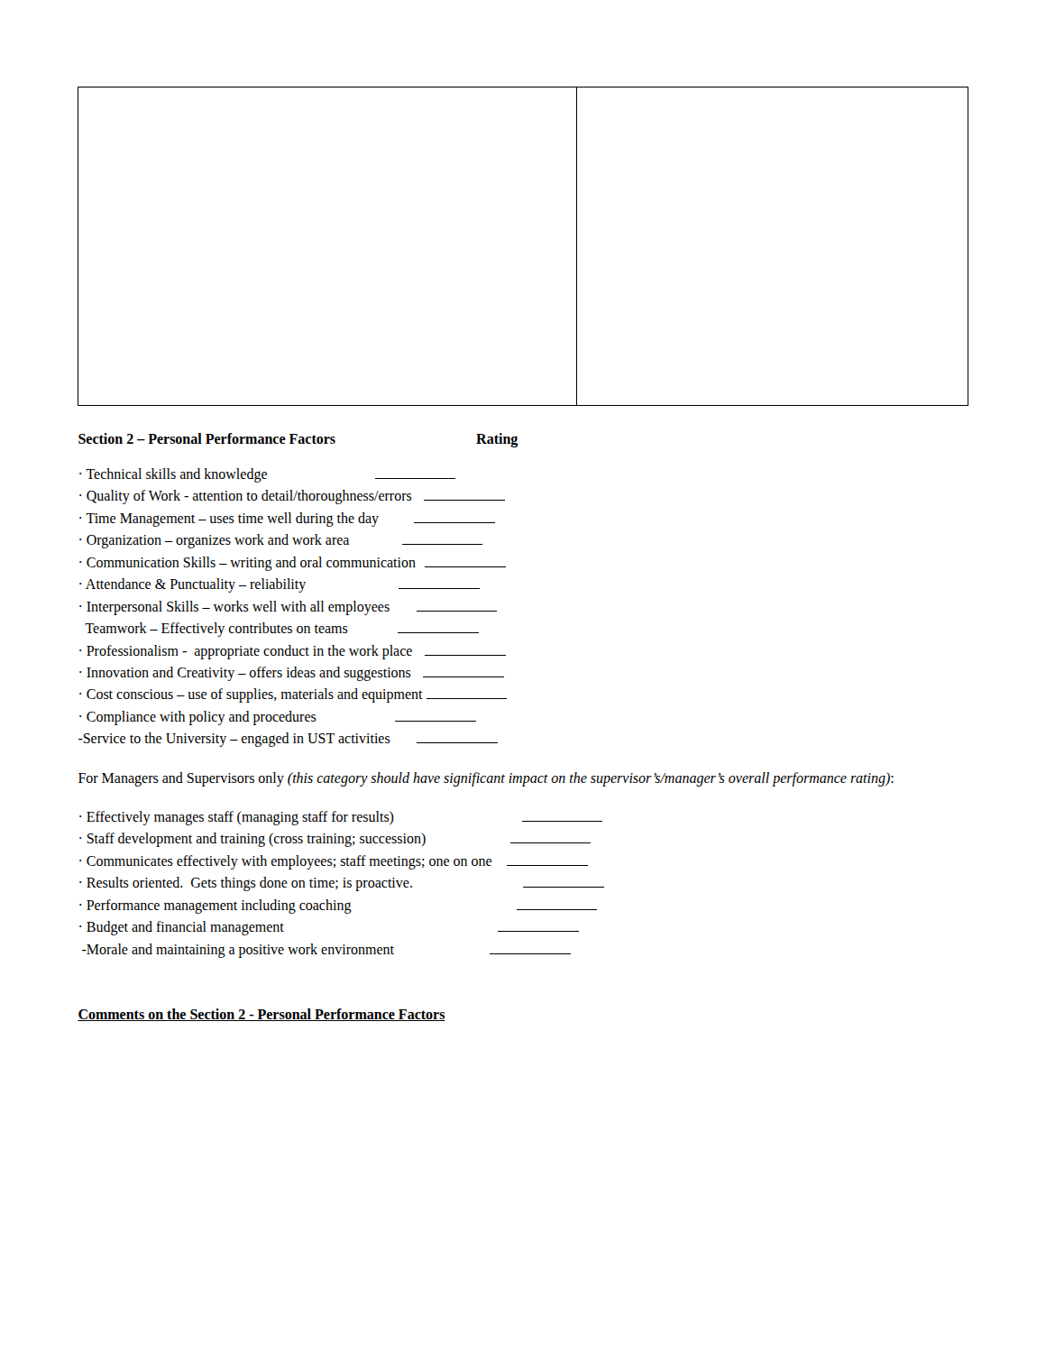Section 2 – Personal Performance Factors Rating
· Technical skills and knowledge
· Quality of Work - attention to detail/thoroughness/errors
· Time Management – uses time well during the day
· Organization – organizes work and work area
· Communication Skills – writing and oral communication
· Attendance & Punctuality – reliability
· Interpersonal Skills – works well with all employees
Teamwork – Effectively contributes on teams
· Professionalism - appropriate conduct in the work place
· Innovation and Creativity – offers ideas and suggestions
· Cost conscious – use of supplies, materials and equipment
· Compliance with policy and procedures
-Service to the University – engaged in UST activities
For Managers and Supervisors only (this category should have significant impact on the supervisor’s/manager’s overall performance rating):
· Effectively manages staff (managing staff for results)
· Staff development and training (cross training; succession)
· Communicates effectively with employees; staff meetings; one on one
· Results oriented. Gets things done on time; is proactive.
· Performance management including coaching
· Budget and financial management
-Morale and maintaining a positive work environment
Comments on the Section 2 - Personal Performance Factors